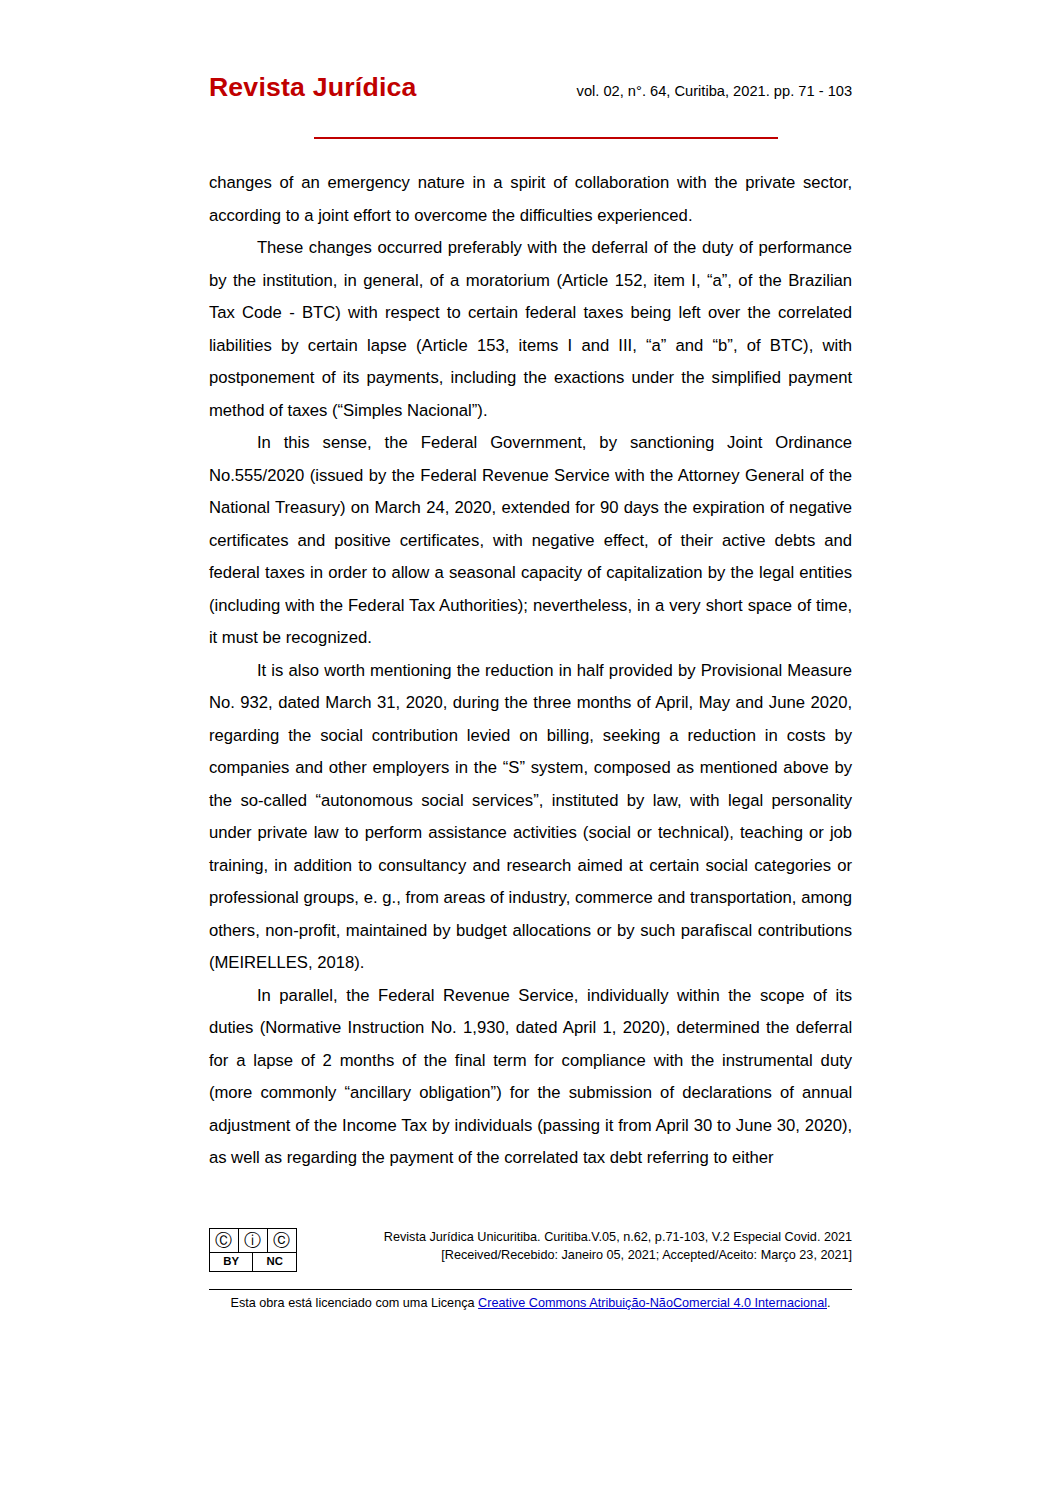Revista Jurídica
vol. 02, n°. 64, Curitiba, 2021. pp. 71 - 103
changes of an emergency nature in a spirit of collaboration with the private sector, according to a joint effort to overcome the difficulties experienced.
These changes occurred preferably with the deferral of the duty of performance by the institution, in general, of a moratorium (Article 152, item I, “a”, of the Brazilian Tax Code - BTC) with respect to certain federal taxes being left over the correlated liabilities by certain lapse (Article 153, items I and III, “a” and “b”, of BTC), with postponement of its payments, including the exactions under the simplified payment method of taxes (“Simples Nacional”).
In this sense, the Federal Government, by sanctioning Joint Ordinance No.555/2020 (issued by the Federal Revenue Service with the Attorney General of the National Treasury) on March 24, 2020, extended for 90 days the expiration of negative certificates and positive certificates, with negative effect, of their active debts and federal taxes in order to allow a seasonal capacity of capitalization by the legal entities (including with the Federal Tax Authorities); nevertheless, in a very short space of time, it must be recognized.
It is also worth mentioning the reduction in half provided by Provisional Measure No. 932, dated March 31, 2020, during the three months of April, May and June 2020, regarding the social contribution levied on billing, seeking a reduction in costs by companies and other employers in the “S” system, composed as mentioned above by the so-called “autonomous social services”, instituted by law, with legal personality under private law to perform assistance activities (social or technical), teaching or job training, in addition to consultancy and research aimed at certain social categories or professional groups, e. g., from areas of industry, commerce and transportation, among others, non-profit, maintained by budget allocations or by such parafiscal contributions (MEIRELLES, 2018).
In parallel, the Federal Revenue Service, individually within the scope of its duties (Normative Instruction No. 1,930, dated April 1, 2020), determined the deferral for a lapse of 2 months of the final term for compliance with the instrumental duty (more commonly “ancillary obligation”) for the submission of declarations of annual adjustment of the Income Tax by individuals (passing it from April 30 to June 30, 2020), as well as regarding the payment of the correlated tax debt referring to either
Ⓒ ⓘ ⓒ
BY NC
Revista Jurídica Unicuritiba. Curitiba.V.05, n.62, p.71-103, V.2 Especial Covid. 2021
[Received/Recebido: Janeiro 05, 2021; Accepted/Aceito: Março 23, 2021]
Esta obra está licenciado com uma Licença Creative Commons Atribuição-NãoComercial 4.0 Internacional.